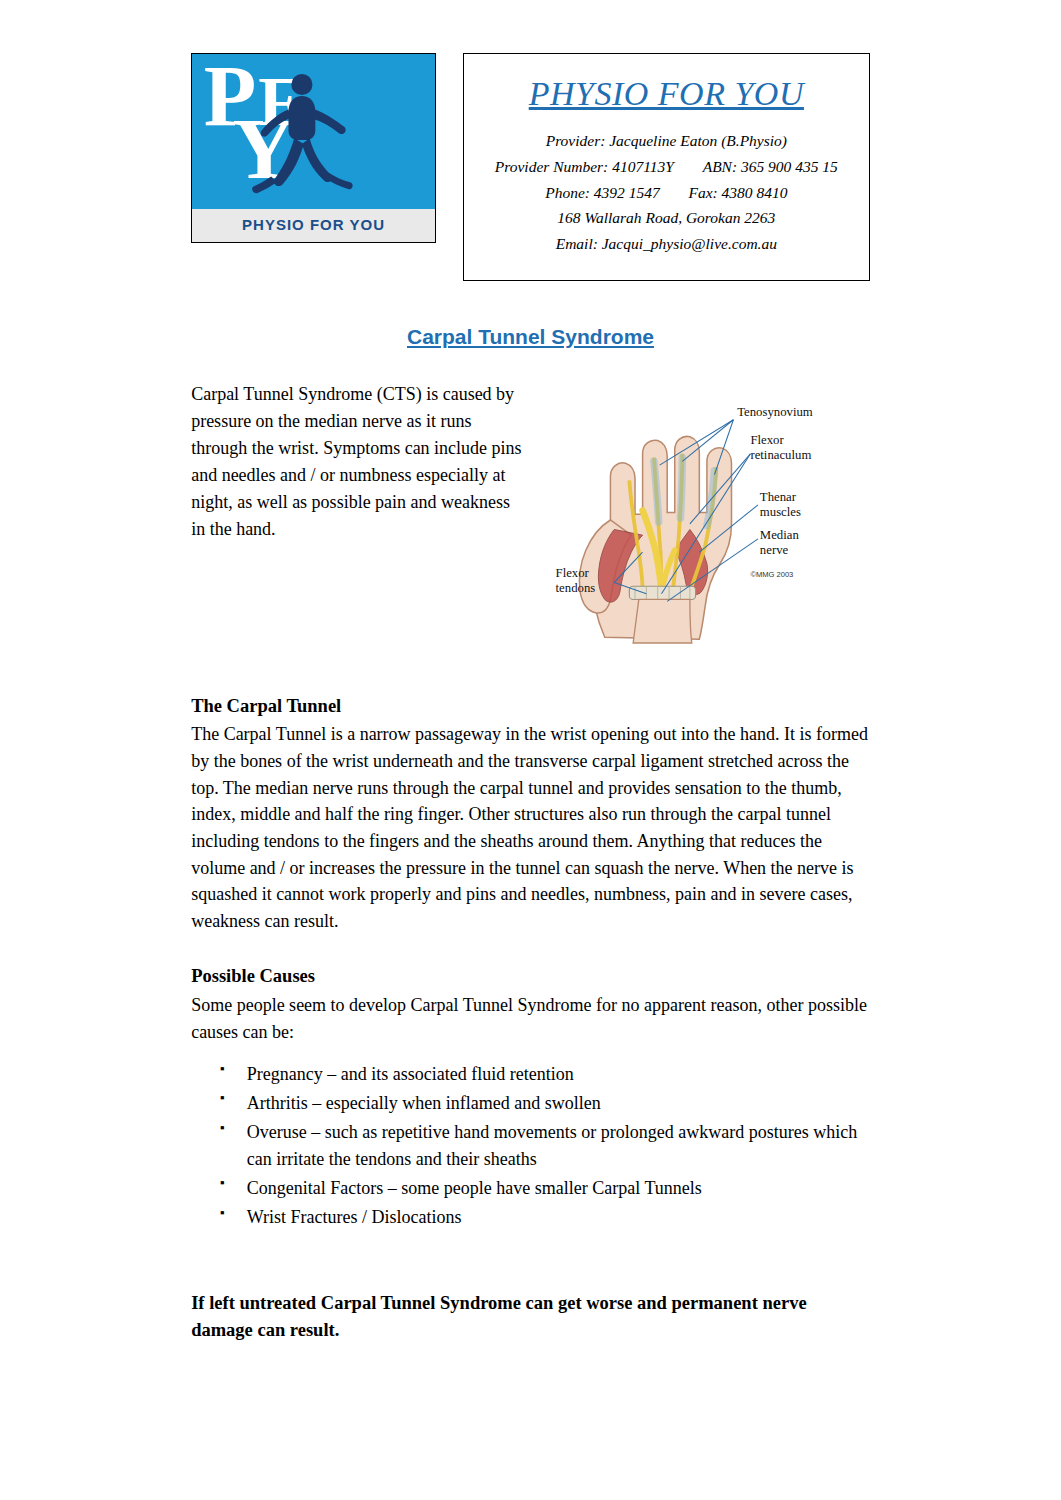PF Y
PHYSIO FOR YOU
PHYSIO FOR YOU
Provider: Jacqueline Eaton (B.Physio)
Provider Number: 4107113Y ABN: 365 900 435 15
Phone: 4392 1547 Fax: 4380 8410
168 Wallarah Road, Gorokan 2263
Email: Jacqui_physio@live.com.au
Carpal Tunnel Syndrome
Tenosynovium Flexor retinaculum Thenar muscles Median nerve Flexor tendons ©MMG 2003
Carpal Tunnel Syndrome (CTS) is caused by pressure on the median nerve as it runs through the wrist. Symptoms can include pins and needles and / or numbness especially at night, as well as possible pain and weakness in the hand.
The Carpal Tunnel
The Carpal Tunnel is a narrow passageway in the wrist opening out into the hand. It is formed by the bones of the wrist underneath and the transverse carpal ligament stretched across the top. The median nerve runs through the carpal tunnel and provides sensation to the thumb, index, middle and half the ring finger. Other structures also run through the carpal tunnel including tendons to the fingers and the sheaths around them. Anything that reduces the volume and / or increases the pressure in the tunnel can squash the nerve. When the nerve is squashed it cannot work properly and pins and needles, numbness, pain and in severe cases, weakness can result.
Possible Causes
Some people seem to develop Carpal Tunnel Syndrome for no apparent reason, other possible causes can be:
Pregnancy – and its associated fluid retention
Arthritis – especially when inflamed and swollen
Overuse – such as repetitive hand movements or prolonged awkward postures which can irritate the tendons and their sheaths
Congenital Factors – some people have smaller Carpal Tunnels
Wrist Fractures / Dislocations
If left untreated Carpal Tunnel Syndrome can get worse and permanent nerve damage can result.